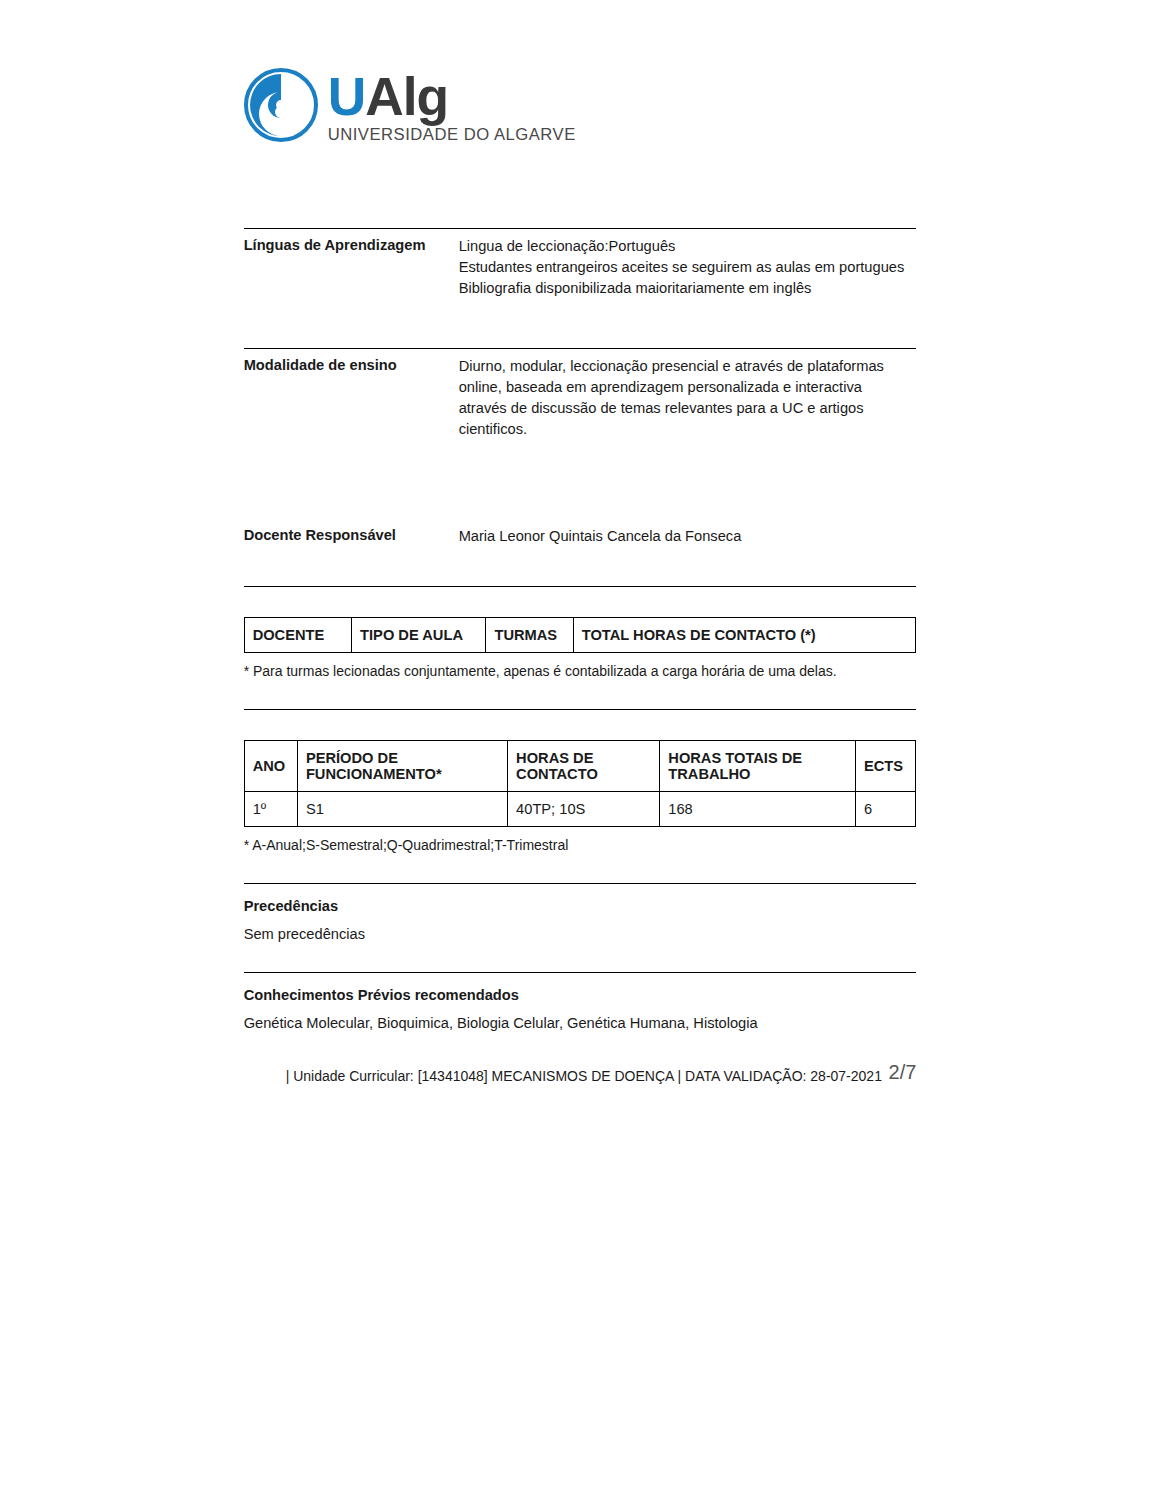UAlg
UNIVERSIDADE DO ALGARVE
Línguas de Aprendizagem
Lingua de leccionação:Português
Estudantes entrangeiros aceites se seguirem as aulas em portugues
Bibliografia disponibilizada maioritariamente em inglês
Modalidade de ensino
Diurno, modular, leccionação presencial e através de plataformas online, baseada em aprendizagem personalizada e interactiva
através de discussão de temas relevantes para a UC e artigos cientificos.
Docente Responsável
Maria Leonor Quintais Cancela da Fonseca
| DOCENTE | TIPO DE AULA | TURMAS | TOTAL HORAS DE CONTACTO (*) |
| --- | --- | --- | --- |
* Para turmas lecionadas conjuntamente, apenas é contabilizada a carga horária de uma delas.
| ANO | PERÍODO DE FUNCIONAMENTO* | HORAS DE CONTACTO | HORAS TOTAIS DE TRABALHO | ECTS |
| --- | --- | --- | --- | --- |
| 1º | S1 | 40TP; 10S | 168 | 6 |
* A-Anual;S-Semestral;Q-Quadrimestral;T-Trimestral
Precedências
Sem precedências
Conhecimentos Prévios recomendados
Genética Molecular, Bioquimica, Biologia Celular, Genética Humana, Histologia
| Unidade Curricular: [14341048] MECANISMOS DE DOENÇA | DATA VALIDAÇÃO: 28-07-2021
2/7